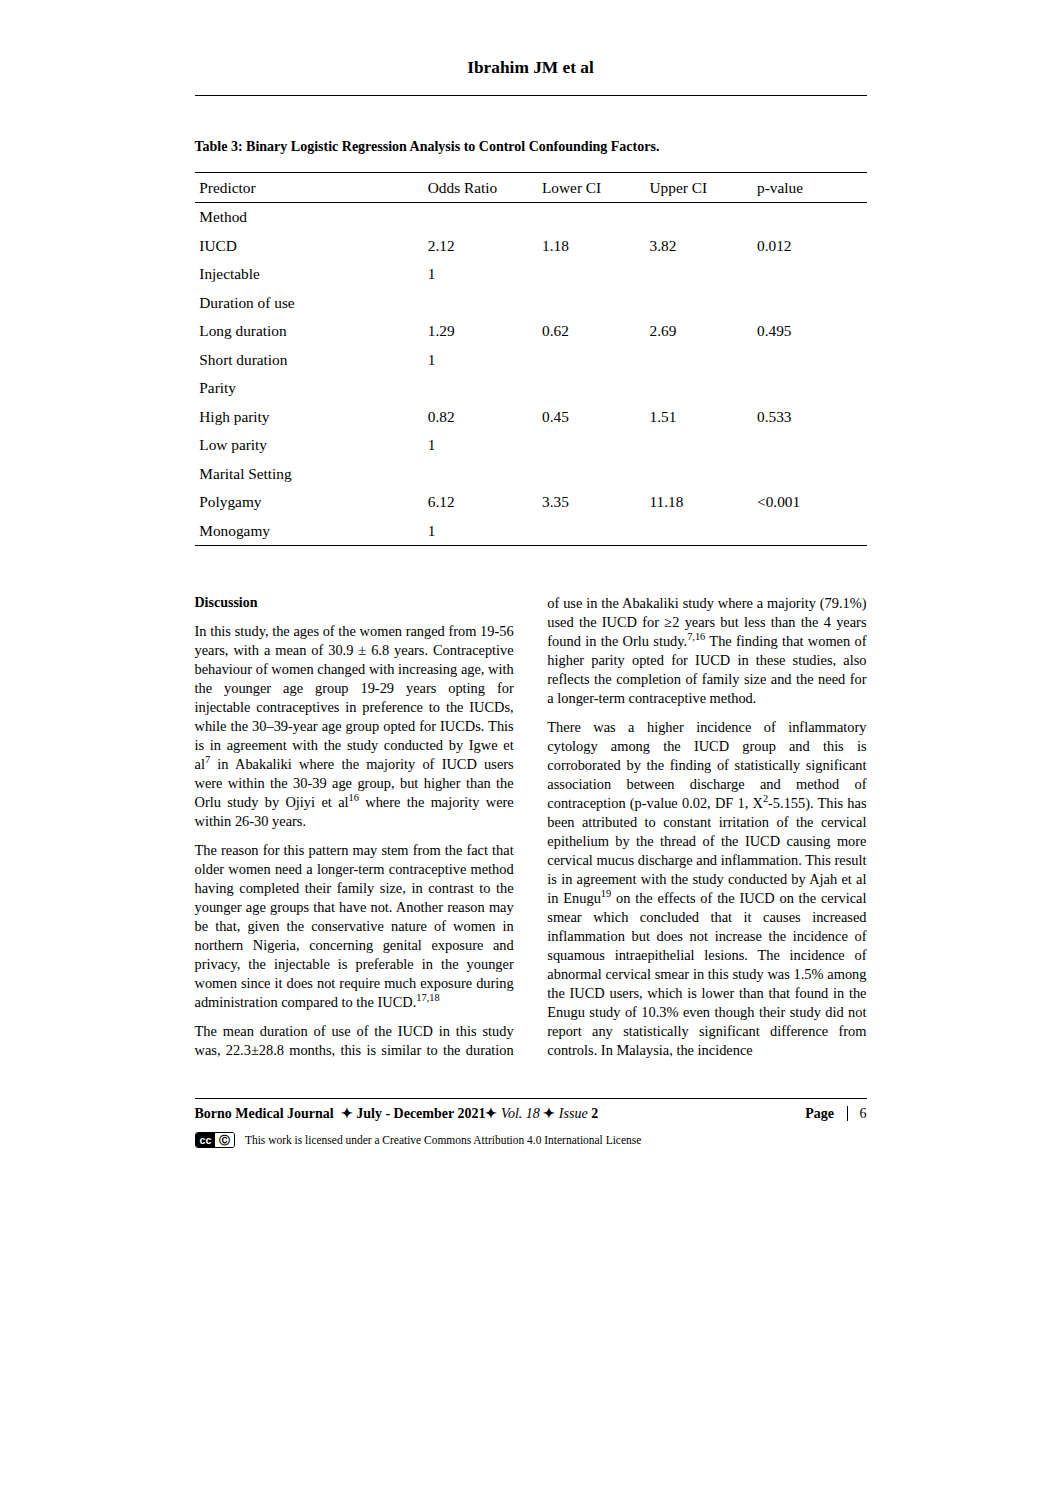Ibrahim JM et al
Table 3: Binary Logistic Regression Analysis to Control Confounding Factors.
| Predictor | Odds Ratio | Lower CI | Upper CI | p-value |
| --- | --- | --- | --- | --- |
| Method | | | | |
| IUCD | 2.12 | 1.18 | 3.82 | 0.012 |
| Injectable | 1 | | | |
| Duration of use | | | | |
| Long duration | 1.29 | 0.62 | 2.69 | 0.495 |
| Short duration | 1 | | | |
| Parity | | | | |
| High parity | 0.82 | 0.45 | 1.51 | 0.533 |
| Low parity | 1 | | | |
| Marital Setting | | | | |
| Polygamy | 6.12 | 3.35 | 11.18 | <0.001 |
| Monogamy | 1 | | | |
Discussion
In this study, the ages of the women ranged from 19-56 years, with a mean of 30.9 ± 6.8 years. Contraceptive behaviour of women changed with increasing age, with the younger age group 19-29 years opting for injectable contraceptives in preference to the IUCDs, while the 30–39-year age group opted for IUCDs. This is in agreement with the study conducted by Igwe et al7 in Abakaliki where the majority of IUCD users were within the 30-39 age group, but higher than the Orlu study by Ojiyi et al16 where the majority were within 26-30 years.
The reason for this pattern may stem from the fact that older women need a longer-term contraceptive method having completed their family size, in contrast to the younger age groups that have not. Another reason may be that, given the conservative nature of women in northern Nigeria, concerning genital exposure and privacy, the injectable is preferable in the younger women since it does not require much exposure during administration compared to the IUCD.17,18
The mean duration of use of the IUCD in this study was, 22.3±28.8 months, this is similar to the duration of use in the Abakaliki study where a majority (79.1%) used the IUCD for ≥2 years but less than the 4 years found in the Orlu study.7,16 The finding that women of higher parity opted for IUCD in these studies, also reflects the completion of family size and the need for a longer-term contraceptive method.
There was a higher incidence of inflammatory cytology among the IUCD group and this is corroborated by the finding of statistically significant association between discharge and method of contraception (p-value 0.02, DF 1, X2-5.155). This has been attributed to constant irritation of the cervical epithelium by the thread of the IUCD causing more cervical mucus discharge and inflammation. This result is in agreement with the study conducted by Ajah et al in Enugu19 on the effects of the IUCD on the cervical smear which concluded that it causes increased inflammation but does not increase the incidence of squamous intraepithelial lesions. The incidence of abnormal cervical smear in this study was 1.5% among the IUCD users, which is lower than that found in the Enugu study of 10.3% even though their study did not report any statistically significant difference from controls. In Malaysia, the incidence
Borno Medical Journal ✦ July - December 2021✦ Vol. 18 ✦ Issue 2
Page 6
ccⒸ This work is licensed under a Creative Commons Attribution 4.0 International License